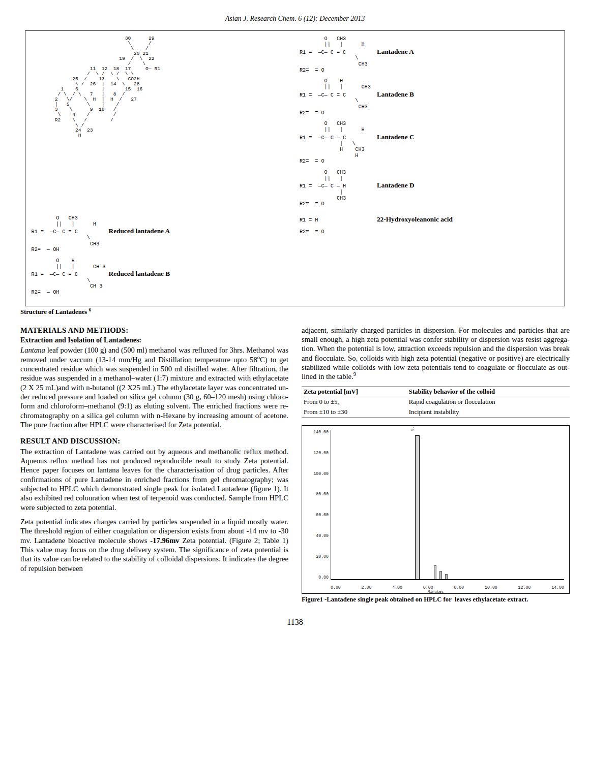Asian J. Research Chem. 6 (12): December 2013
                                30      29
                                 \      /
                                  \    /
                                   20 21
                              19  /  \  22
                                 /    \
                    11  12  18  17     O— R1
                   /  \ /  \ /  \ \
              25  /    13    \   CO2H
               \ /  26  |  14  \   28
          1    6        |       15  16
         / \  / \   7   |   8  /
        2   \/    \  H  |  H  /   27
        |   5      \    |    /
        3    \      9  10   /
         \    4    /        /
        R2    \   /        /
               \ /
               24  23
                H
        O   CH3
        ||   |      H
R1 =  —C— C = C          Lantadene A
                  \
                   CH3
R2=  = O
        O    H
        ||   |      CH3
R1 =  —C— C = C          Lantadene B
                  \
                   CH3
R2=  = O
        O   CH3
        ||   |      H
R1 =  —C— C — C          Lantadene C
             |   \
             H    CH3
                  H
R2=  = O
        O   CH3
        ||   |
R1 =  —C— C — H          Lantadene D
             |
            CH3
R2=  = O
        O   CH3
        ||   |      H
R1 =  —C— C = C          Reduced lantadene A
                  \
                   CH3
R2=  — OH
        O    H
        ||   |      CH 3
R1 =  —C— C = C          Reduced lantadene B
                  \
                   CH 3
R2=  — OH
R1 = H                   22-Hydroxyoleanonic acid

R2=  = O
Structure of Lantadenes 6
MATERIALS AND METHODS:
Extraction and Isolation of Lantadenes:
Lantana leaf powder (100 g) and (500 ml) methanol was refluxed for 3hrs. Methanol was removed under vaccum (13-14 mm/Hg and Distillation temperature upto 58oC) to get concentrated residue which was suspended in 500 ml distilled water. After filtration, the residue was suspended in a methanol–water (1:7) mixture and extracted with ethylacetate (2 X 25 mL)and with n-butanol ((2 X25 mL) The ethylacetate layer was concentrated under reduced pressure and loaded on silica gel column (30 g, 60–120 mesh) using chloroform and chloroform–methanol (9:1) as eluting solvent. The enriched fractions were re-chromatography on a silica gel column with n-Hexane by increasing amount of acetone. The pure fraction after HPLC were characterised for Zeta potential.
RESULT AND DISCUSSION:
The extraction of Lantadene was carried out by aqueous and methanolic reflux method. Aqueous reflux method has not produced reproducible result to study Zeta potential. Hence paper focuses on lantana leaves for the characterisation of drug particles. After confirmations of pure Lantadene in enriched fractions from gel chromatography; was subjected to HPLC which demonstrated single peak for isolated Lantadene (figure 1). It also exhibited red colouration when test of terpenoid was conducted. Sample from HPLC were subjected to zeta potential.
Zeta potential indicates charges carried by particles suspended in a liquid mostly water. The threshold region of either coagulation or dispersion exists from about -14 mv to -30 mv. Lantadene bioactive molecule shows -17.96mv Zeta potential. (Figure 2; Table 1) This value may focus on the drug delivery system. The significance of zeta potential is that its value can be related to the stability of colloidal dispersions. It indicates the degree of repulsion between
adjacent, similarly charged particles in dispersion. For molecules and particles that are small enough, a high zeta potential was confer stability or dispersion was resist aggregation. When the potential is low, attraction exceeds repulsion and the dispersion was break and flocculate. So, colloids with high zeta potential (negative or positive) are electrically stabilized while colloids with low zeta potentials tend to coagulate or flocculate as outlined in the table.9
| Zeta potential [mV] | Stability behavior of the colloid |
| --- | --- |
| From 0 to ±5, | Rapid coagulation or flocculation |
| From ±10 to ±30 | Incipient instability |
140.00 120.00 100.00 80.00 60.00 40.00 20.00 0.00
5.12
0.00 2.00 4.00 6.00 8.00 10.00 12.00 14.00
Minutes
Figure1 -Lantadene single peak obtained on HPLC for leaves ethylacetate extract.
1138